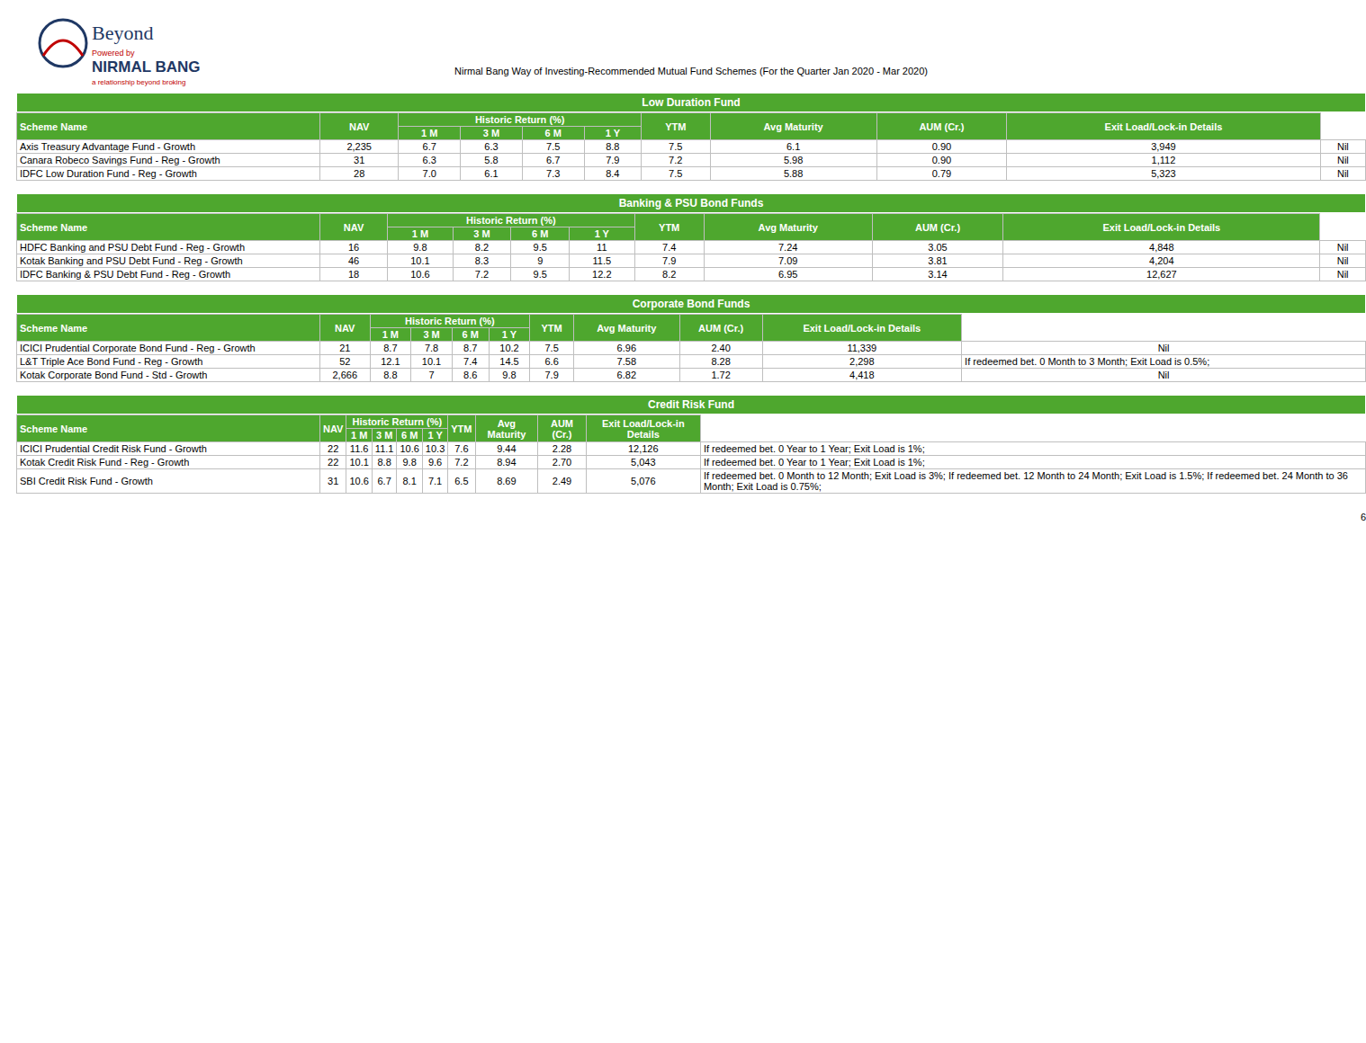Beyond Powered by NIRMAL BANG a relationship beyond broking
Nirmal Bang Way of Investing-Recommended Mutual Fund Schemes (For the Quarter Jan 2020 - Mar 2020)
Low Duration Fund
| Scheme Name | NAV | Historic Return (%) | YTM | Avg Maturity | AUM (Cr.) | Exit Load/Lock-in Details |
| --- | --- | --- | --- | --- | --- | --- |
| 1 M | 3 M | 6 M | 1 Y |
| Axis Treasury Advantage Fund - Growth | 2,235 | 6.7 | 6.3 | 7.5 | 8.8 | 7.5 | 6.1 | 0.90 | 3,949 | Nil |
| Canara Robeco Savings Fund - Reg - Growth | 31 | 6.3 | 5.8 | 6.7 | 7.9 | 7.2 | 5.98 | 0.90 | 1,112 | Nil |
| IDFC Low Duration Fund - Reg - Growth | 28 | 7.0 | 6.1 | 7.3 | 8.4 | 7.5 | 5.88 | 0.79 | 5,323 | Nil |
Banking & PSU Bond Funds
| Scheme Name | NAV | Historic Return (%) | YTM | Avg Maturity | AUM (Cr.) | Exit Load/Lock-in Details |
| --- | --- | --- | --- | --- | --- | --- |
| 1 M | 3 M | 6 M | 1 Y |
| HDFC Banking and PSU Debt Fund - Reg - Growth | 16 | 9.8 | 8.2 | 9.5 | 11 | 7.4 | 7.24 | 3.05 | 4,848 | Nil |
| Kotak Banking and PSU Debt Fund - Reg - Growth | 46 | 10.1 | 8.3 | 9 | 11.5 | 7.9 | 7.09 | 3.81 | 4,204 | Nil |
| IDFC Banking & PSU Debt Fund - Reg - Growth | 18 | 10.6 | 7.2 | 9.5 | 12.2 | 8.2 | 6.95 | 3.14 | 12,627 | Nil |
Corporate Bond Funds
| Scheme Name | NAV | Historic Return (%) | YTM | Avg Maturity | AUM (Cr.) | Exit Load/Lock-in Details |
| --- | --- | --- | --- | --- | --- | --- |
| 1 M | 3 M | 6 M | 1 Y |
| ICICI Prudential Corporate Bond Fund - Reg - Growth | 21 | 8.7 | 7.8 | 8.7 | 10.2 | 7.5 | 6.96 | 2.40 | 11,339 | Nil |
| L&T Triple Ace Bond Fund - Reg - Growth | 52 | 12.1 | 10.1 | 7.4 | 14.5 | 6.6 | 7.58 | 8.28 | 2,298 | If redeemed bet. 0 Month to 3 Month; Exit Load is 0.5%; |
| Kotak Corporate Bond Fund - Std - Growth | 2,666 | 8.8 | 7 | 8.6 | 9.8 | 7.9 | 6.82 | 1.72 | 4,418 | Nil |
Credit Risk Fund
| Scheme Name | NAV | Historic Return (%) | YTM | Avg Maturity | AUM (Cr.) | Exit Load/Lock-in Details |
| --- | --- | --- | --- | --- | --- | --- |
| 1 M | 3 M | 6 M | 1 Y |
| ICICI Prudential Credit Risk Fund - Growth | 22 | 11.6 | 11.1 | 10.6 | 10.3 | 7.6 | 9.44 | 2.28 | 12,126 | If redeemed bet. 0 Year to 1 Year; Exit Load is 1%; |
| Kotak Credit Risk Fund - Reg - Growth | 22 | 10.1 | 8.8 | 9.8 | 9.6 | 7.2 | 8.94 | 2.70 | 5,043 | If redeemed bet. 0 Year to 1 Year; Exit Load is 1%; |
| SBI Credit Risk Fund - Growth | 31 | 10.6 | 6.7 | 8.1 | 7.1 | 6.5 | 8.69 | 2.49 | 5,076 | If redeemed bet. 0 Month to 12 Month; Exit Load is 3%; If redeemed bet. 12 Month to 24 Month; Exit Load is 1.5%; If redeemed bet. 24 Month to 36 Month; Exit Load is 0.75%; |
6